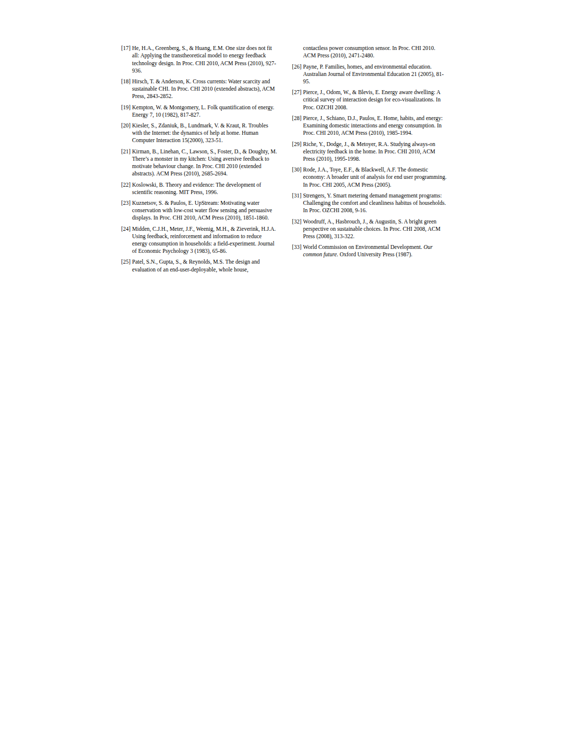[17] He, H.A., Greenberg, S., & Huang, E.M. One size does not fit all: Applying the transtheoretical model to energy feedback technology design. In Proc. CHI 2010, ACM Press (2010), 927-936.
[18] Hirsch, T. & Anderson, K. Cross currents: Water scarcity and sustainable CHI. In Proc. CHI 2010 (extended abstracts), ACM Press, 2843-2852.
[19] Kempton, W. & Montgomery, L. Folk quantification of energy. Energy 7, 10 (1982), 817-827.
[20] Kiesler, S., Zdaniuk, B., Lundmark, V. & Kraut, R. Troubles with the Internet: the dynamics of help at home. Human Computer Interaction 15(2000), 323-51.
[21] Kirman, B., Linehan, C., Lawson, S., Foster, D., & Doughty, M. There’s a monster in my kitchen: Using aversive feedback to motivate behaviour change. In Proc. CHI 2010 (extended abstracts). ACM Press (2010), 2685-2694.
[22] Koslowski, B. Theory and evidence: The development of scientific reasoning. MIT Press, 1996.
[23] Kuznetsov, S. & Paulos, E. UpStream: Motivating water conservation with low-cost water flow sensing and persuasive displays. In Proc. CHI 2010, ACM Press (2010), 1851-1860.
[24] Midden, C.J.H., Meter, J.F., Weenig, M.H., & Zieverink, H.J.A. Using feedback, reinforcement and information to reduce energy consumption in households: a field-experiment. Journal of Economic Psychology 3 (1983), 65-86.
[25] Patel, S.N., Gupta, S., & Reynolds, M.S. The design and evaluation of an end-user-deployable, whole house,
contactless power consumption sensor. In Proc. CHI 2010. ACM Press (2010), 2471-2480.
[26] Payne, P. Families, homes, and environmental education. Australian Journal of Environmental Education 21 (2005), 81-95.
[27] Pierce, J., Odom, W., & Blevis, E. Energy aware dwelling: A critical survey of interaction design for eco-visualizations. In Proc. OZCHI 2008.
[28] Pierce, J., Schiano, D.J., Paulos, E. Home, habits, and energy: Examining domestic interactions and energy consumption. In Proc. CHI 2010, ACM Press (2010), 1985-1994.
[29] Riche, Y., Dodge, J., & Metoyer, R.A. Studying always-on electricity feedback in the home. In Proc. CHI 2010, ACM Press (2010), 1995-1998.
[30] Rode, J.A., Toye, E.F., & Blackwell, A.F. The domestic economy: A broader unit of analysis for end user programming. In Proc. CHI 2005, ACM Press (2005).
[31] Strengers, Y. Smart metering demand management programs: Challenging the comfort and cleanliness habitus of households. In Proc. OZCHI 2008, 9-16.
[32] Woodruff, A., Hasbrouch, J., & Augustin, S. A bright green perspective on sustainable choices. In Proc. CHI 2008, ACM Press (2008), 313-322.
[33] World Commission on Environmental Development. Our common future. Oxford University Press (1987).